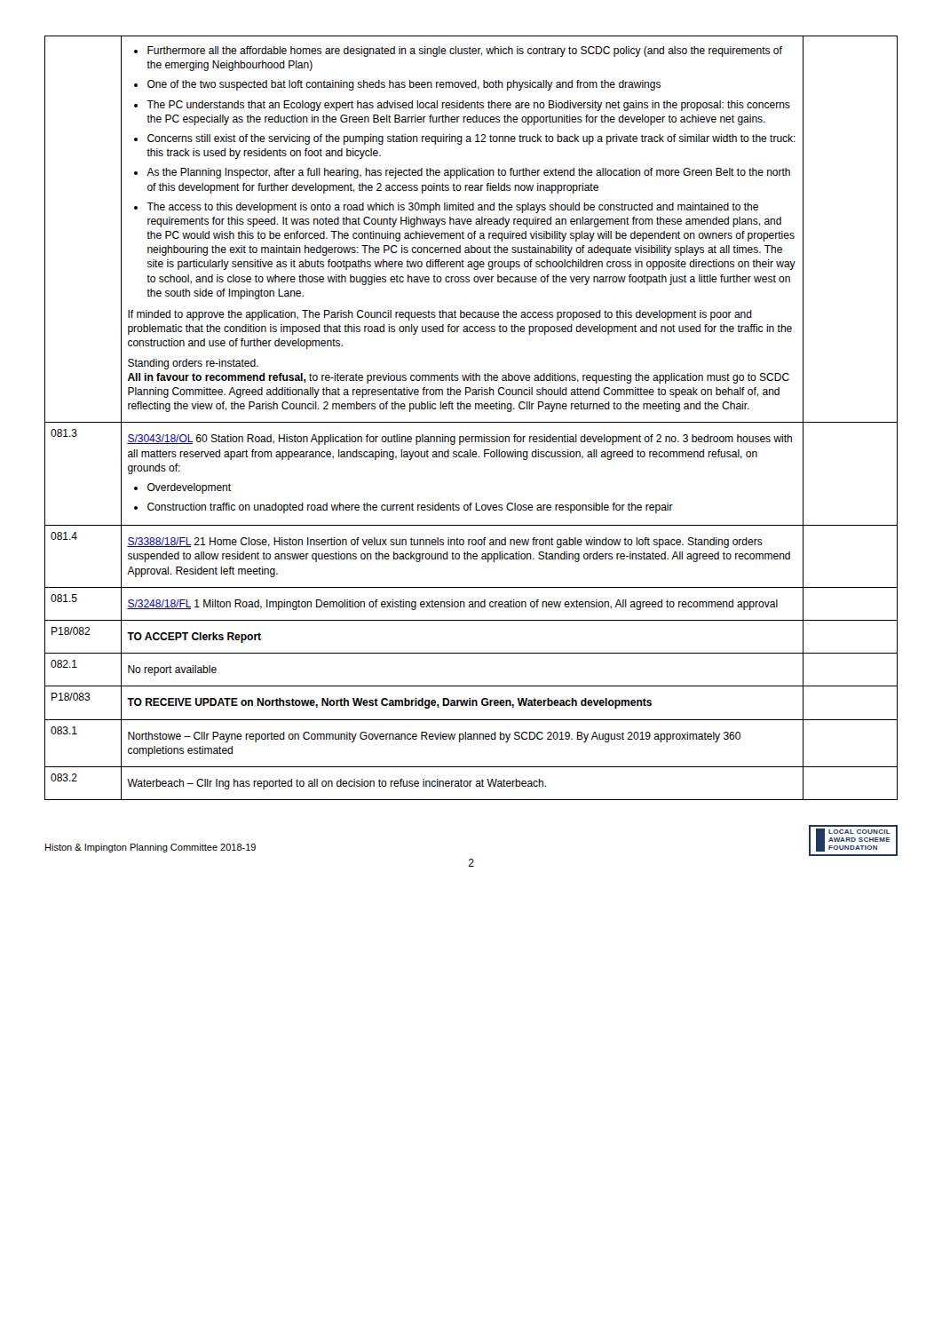| | Furthermore all the affordable homes are designated in a single cluster, which is contrary to SCDC policy (and also the requirements of the emerging Neighbourhood Plan) One of the two suspected bat loft containing sheds has been removed, both physically and from the drawings The PC understands that an Ecology expert has advised local residents there are no Biodiversity net gains in the proposal: this concerns the PC especially as the reduction in the Green Belt Barrier further reduces the opportunities for the developer to achieve net gains. Concerns still exist of the servicing of the pumping station requiring a 12 tonne truck to back up a private track of similar width to the truck: this track is used by residents on foot and bicycle. As the Planning Inspector, after a full hearing, has rejected the application to further extend the allocation of more Green Belt to the north of this development for further development, the 2 access points to rear fields now inappropriate The access to this development is onto a road which is 30mph limited and the splays should be constructed and maintained to the requirements for this speed. It was noted that County Highways have already required an enlargement from these amended plans, and the PC would wish this to be enforced. The continuing achievement of a required visibility splay will be dependent on owners of properties neighbouring the exit to maintain hedgerows: The PC is concerned about the sustainability of adequate visibility splays at all times. The site is particularly sensitive as it abuts footpaths where two different age groups of schoolchildren cross in opposite directions on their way to school, and is close to where those with buggies etc have to cross over because of the very narrow footpath just a little further west on the south side of Impington Lane. If minded to approve the application, The Parish Council requests that because the access proposed to this development is poor and problematic that the condition is imposed that this road is only used for access to the proposed development and not used for the traffic in the construction and use of further developments. Standing orders re-instated. All in favour to recommend refusal, to re-iterate previous comments with the above additions, requesting the application must go to SCDC Planning Committee. Agreed additionally that a representative from the Parish Council should attend Committee to speak on behalf of, and reflecting the view of, the Parish Council. 2 members of the public left the meeting. Cllr Payne returned to the meeting and the Chair. | |
| 081.3 | S/3043/18/OL 60 Station Road, Histon Application for outline planning permission for residential development of 2 no. 3 bedroom houses with all matters reserved apart from appearance, landscaping, layout and scale. Following discussion, all agreed to recommend refusal, on grounds of: Overdevelopment Construction traffic on unadopted road where the current residents of Loves Close are responsible for the repair | |
| 081.4 | S/3388/18/FL 21 Home Close, Histon Insertion of velux sun tunnels into roof and new front gable window to loft space. Standing orders suspended to allow resident to answer questions on the background to the application. Standing orders re-instated. All agreed to recommend Approval. Resident left meeting. | |
| 081.5 | S/3248/18/FL 1 Milton Road, Impington Demolition of existing extension and creation of new extension, All agreed to recommend approval | |
| P18/082 | TO ACCEPT Clerks Report | |
| 082.1 | No report available | |
| P18/083 | TO RECEIVE UPDATE on Northstowe, North West Cambridge, Darwin Green, Waterbeach developments | |
| 083.1 | Northstowe – Cllr Payne reported on Community Governance Review planned by SCDC 2019. By August 2019 approximately 360 completions estimated | |
| 083.2 | Waterbeach – Cllr Ing has reported to all on decision to refuse incinerator at Waterbeach. | |
LOCAL COUNCIL
AWARD SCHEME
FOUNDATION
2
Histon & Impington Planning Committee 2018-19